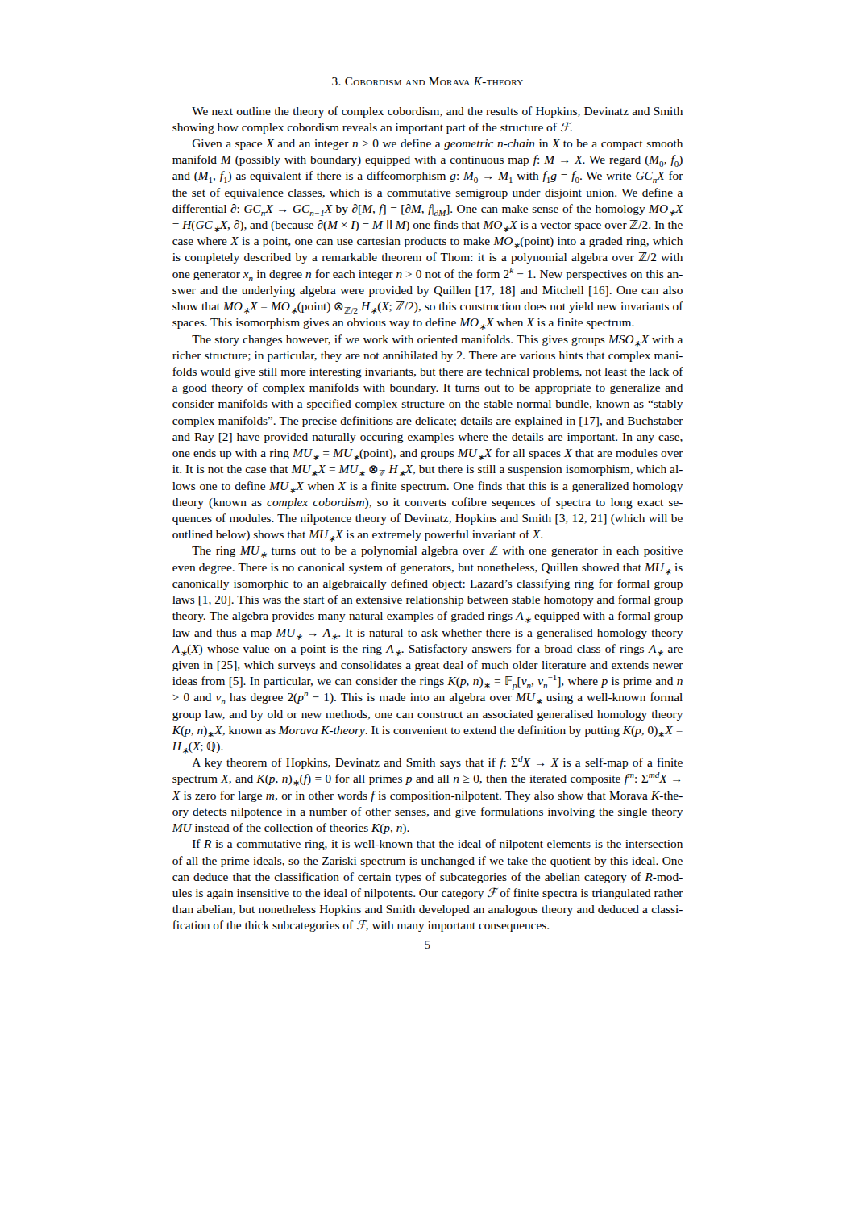3. Cobordism and Morava K-theory
We next outline the theory of complex cobordism, and the results of Hopkins, Devinatz and Smith showing how complex cobordism reveals an important part of the structure of ℱ.
Given a space X and an integer n ≥ 0 we define a geometric n-chain in X to be a compact smooth manifold M (possibly with boundary) equipped with a continuous map f: M → X. We regard (M0, f0) and (M1, f1) as equivalent if there is a diffeomorphism g: M0 → M1 with f1g = f0. We write GCnX for the set of equivalence classes, which is a commutative semigroup under disjoint union. We define a differential ∂: GCnX → GCn−1X by ∂[M, f] = [∂M, f|∂M]. One can make sense of the homology MO∗X = H(GC∗X, ∂), and (because ∂(M × I) = M ⅰⅰ M) one finds that MO∗X is a vector space over ℤ/2. In the case where X is a point, one can use cartesian products to make MO∗(point) into a graded ring, which is completely described by a remarkable theorem of Thom: it is a polynomial algebra over ℤ/2 with one generator xn in degree n for each integer n > 0 not of the form 2k − 1. New perspectives on this answer and the underlying algebra were provided by Quillen [17, 18] and Mitchell [16]. One can also show that MO∗X = MO∗(point) ⊗ℤ/2 H∗(X; ℤ/2), so this construction does not yield new invariants of spaces. This isomorphism gives an obvious way to define MO∗X when X is a finite spectrum.
The story changes however, if we work with oriented manifolds. This gives groups MSO∗X with a richer structure; in particular, they are not annihilated by 2. There are various hints that complex manifolds would give still more interesting invariants, but there are technical problems, not least the lack of a good theory of complex manifolds with boundary. It turns out to be appropriate to generalize and consider manifolds with a specified complex structure on the stable normal bundle, known as “stably complex manifolds”. The precise definitions are delicate; details are explained in [17], and Buchstaber and Ray [2] have provided naturally occuring examples where the details are important. In any case, one ends up with a ring MU∗ = MU∗(point), and groups MU∗X for all spaces X that are modules over it. It is not the case that MU∗X = MU∗ ⊗ℤ H∗X, but there is still a suspension isomorphism, which allows one to define MU∗X when X is a finite spectrum. One finds that this is a generalized homology theory (known as complex cobordism), so it converts cofibre seqences of spectra to long exact sequences of modules. The nilpotence theory of Devinatz, Hopkins and Smith [3, 12, 21] (which will be outlined below) shows that MU∗X is an extremely powerful invariant of X.
The ring MU∗ turns out to be a polynomial algebra over ℤ with one generator in each positive even degree. There is no canonical system of generators, but nonetheless, Quillen showed that MU∗ is canonically isomorphic to an algebraically defined object: Lazard’s classifying ring for formal group laws [1, 20]. This was the start of an extensive relationship between stable homotopy and formal group theory. The algebra provides many natural examples of graded rings A∗ equipped with a formal group law and thus a map MU∗ → A∗. It is natural to ask whether there is a generalised homology theory A∗(X) whose value on a point is the ring A∗. Satisfactory answers for a broad class of rings A∗ are given in [25], which surveys and consolidates a great deal of much older literature and extends newer ideas from [5]. In particular, we can consider the rings K(p, n)∗ = 𝔽p[vn, vn−1], where p is prime and n > 0 and vn has degree 2(pn − 1). This is made into an algebra over MU∗ using a well-known formal group law, and by old or new methods, one can construct an associated generalised homology theory K(p, n)∗X, known as Morava K-theory. It is convenient to extend the definition by putting K(p, 0)∗X = H∗(X; ℚ).
A key theorem of Hopkins, Devinatz and Smith says that if f: ΣdX → X is a self-map of a finite spectrum X, and K(p, n)∗(f) = 0 for all primes p and all n ≥ 0, then the iterated composite fm: ΣmdX → X is zero for large m, or in other words f is composition-nilpotent. They also show that Morava K-theory detects nilpotence in a number of other senses, and give formulations involving the single theory MU instead of the collection of theories K(p, n).
If R is a commutative ring, it is well-known that the ideal of nilpotent elements is the intersection of all the prime ideals, so the Zariski spectrum is unchanged if we take the quotient by this ideal. One can deduce that the classification of certain types of subcategories of the abelian category of R-modules is again insensitive to the ideal of nilpotents. Our category ℱ of finite spectra is triangulated rather than abelian, but nonetheless Hopkins and Smith developed an analogous theory and deduced a classification of the thick subcategories of ℱ, with many important consequences.
5